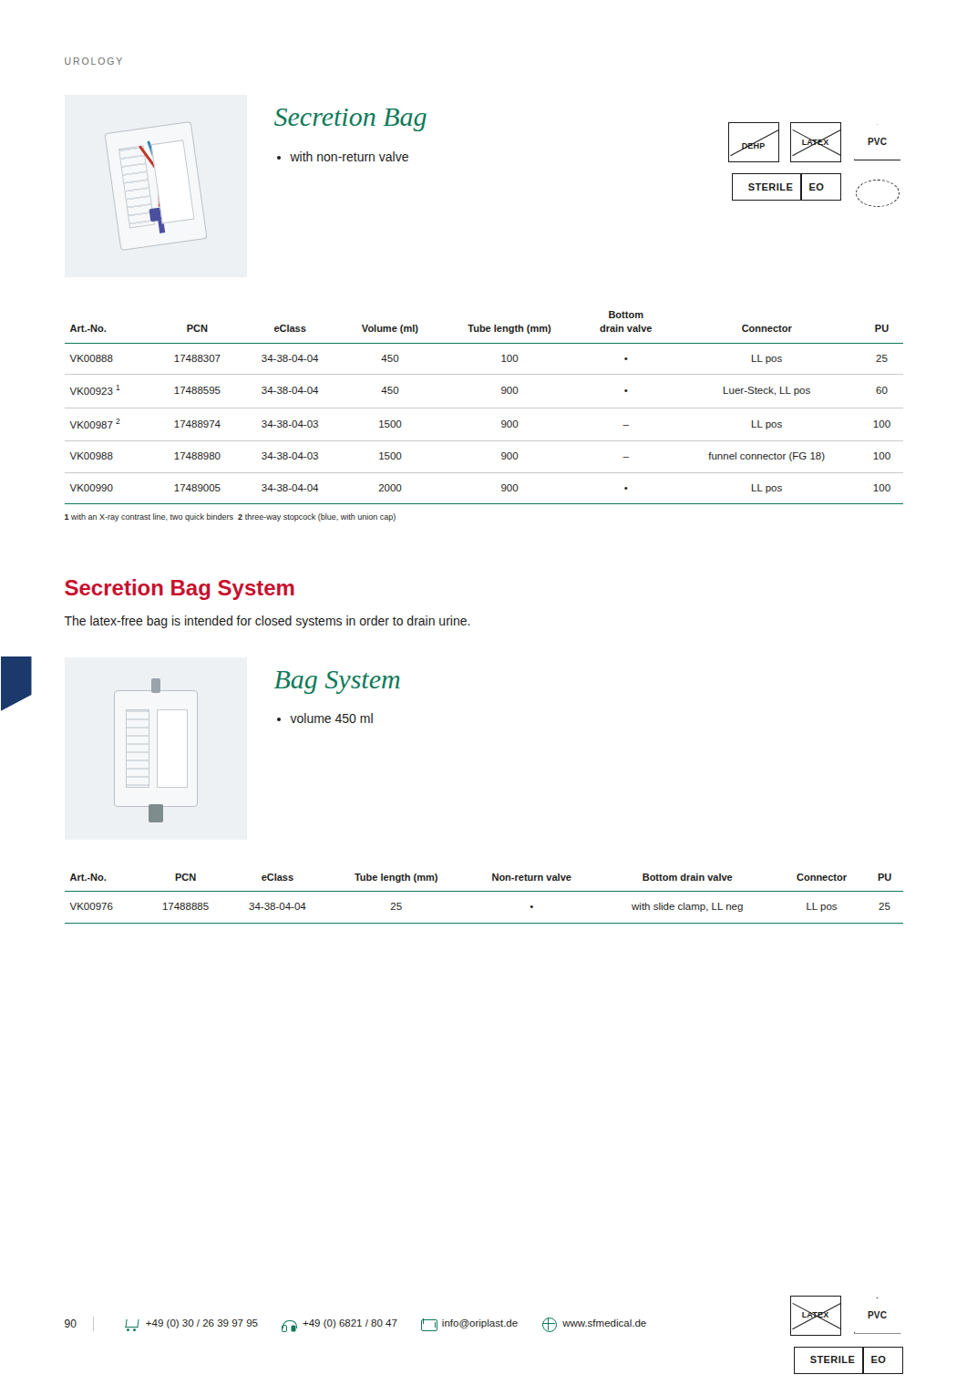Urology
Secretion Bag
with non-return valve
DEHP
LATEX
PVC
STERILE EO
| Art.-No. | PCN | eClass | Volume (ml) | Tube length (mm) | Bottom drain valve | Connector | PU |
| --- | --- | --- | --- | --- | --- | --- | --- |
| VK00888 | 17488307 | 34-38-04-04 | 450 | 100 | • | LL pos | 25 |
| VK00923 1 | 17488595 | 34-38-04-04 | 450 | 900 | • | Luer-Steck, LL pos | 60 |
| VK00987 2 | 17488974 | 34-38-04-03 | 1500 | 900 | – | LL pos | 100 |
| VK00988 | 17488980 | 34-38-04-03 | 1500 | 900 | – | funnel connector (FG 18) | 100 |
| VK00990 | 17489005 | 34-38-04-04 | 2000 | 900 | • | LL pos | 100 |
1 with an X-ray contrast line, two quick binders 2 three-way stopcock (blue, with union cap)
Secretion Bag System
The latex-free bag is intended for closed systems in order to drain urine.
Bag System
volume 450 ml
LATEX
PVC
STERILE EO
| Art.-No. | PCN | eClass | Tube length (mm) | Non-return valve | Bottom drain valve | Connector | PU |
| --- | --- | --- | --- | --- | --- | --- | --- |
| VK00976 | 17488885 | 34-38-04-04 | 25 | • | with slide clamp, LL neg | LL pos | 25 |
90 +49 (0) 30 / 26 39 97 95 +49 (0) 6821 / 80 47 info@oriplast.de www.sfmedical.de